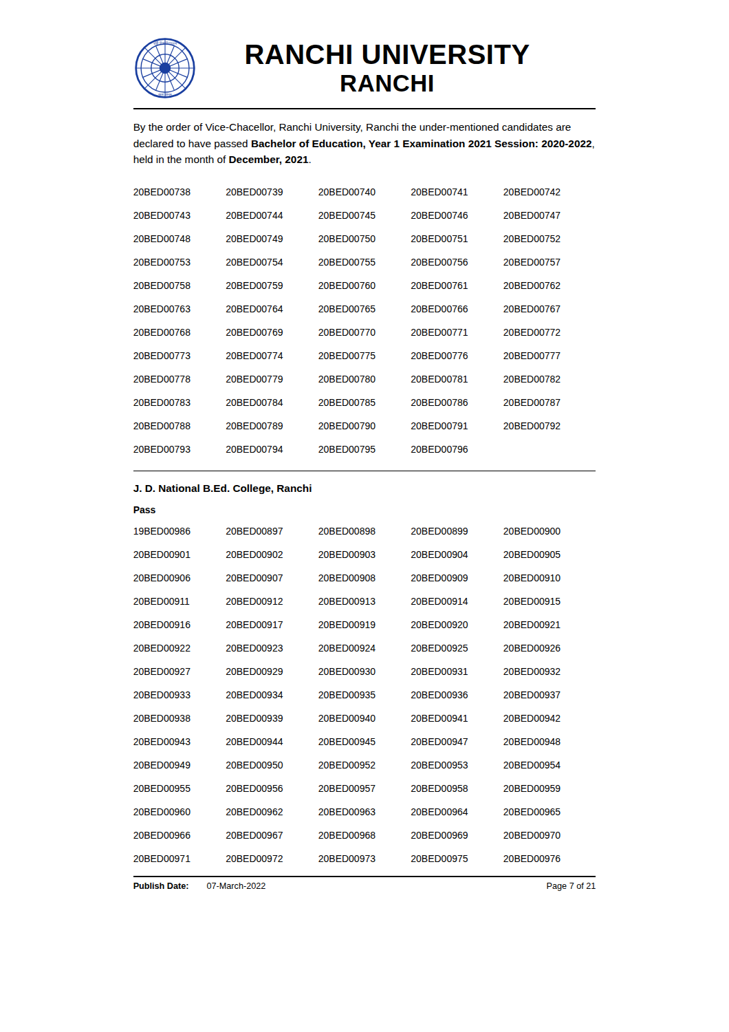रांची विश्वविद्यालय सत्यं ज्ञानम्
RANCHI UNIVERSITY
RANCHI
By the order of Vice-Chacellor, Ranchi University, Ranchi the under-mentioned candidates are declared to have passed Bachelor of Education, Year 1 Examination 2021 Session: 2020-2022, held in the month of December, 2021.
| 20BED00738 | 20BED00739 | 20BED00740 | 20BED00741 | 20BED00742 |
| 20BED00743 | 20BED00744 | 20BED00745 | 20BED00746 | 20BED00747 |
| 20BED00748 | 20BED00749 | 20BED00750 | 20BED00751 | 20BED00752 |
| 20BED00753 | 20BED00754 | 20BED00755 | 20BED00756 | 20BED00757 |
| 20BED00758 | 20BED00759 | 20BED00760 | 20BED00761 | 20BED00762 |
| 20BED00763 | 20BED00764 | 20BED00765 | 20BED00766 | 20BED00767 |
| 20BED00768 | 20BED00769 | 20BED00770 | 20BED00771 | 20BED00772 |
| 20BED00773 | 20BED00774 | 20BED00775 | 20BED00776 | 20BED00777 |
| 20BED00778 | 20BED00779 | 20BED00780 | 20BED00781 | 20BED00782 |
| 20BED00783 | 20BED00784 | 20BED00785 | 20BED00786 | 20BED00787 |
| 20BED00788 | 20BED00789 | 20BED00790 | 20BED00791 | 20BED00792 |
| 20BED00793 | 20BED00794 | 20BED00795 | 20BED00796 | |
J. D. National B.Ed. College, Ranchi
Pass
| 19BED00986 | 20BED00897 | 20BED00898 | 20BED00899 | 20BED00900 |
| 20BED00901 | 20BED00902 | 20BED00903 | 20BED00904 | 20BED00905 |
| 20BED00906 | 20BED00907 | 20BED00908 | 20BED00909 | 20BED00910 |
| 20BED00911 | 20BED00912 | 20BED00913 | 20BED00914 | 20BED00915 |
| 20BED00916 | 20BED00917 | 20BED00919 | 20BED00920 | 20BED00921 |
| 20BED00922 | 20BED00923 | 20BED00924 | 20BED00925 | 20BED00926 |
| 20BED00927 | 20BED00929 | 20BED00930 | 20BED00931 | 20BED00932 |
| 20BED00933 | 20BED00934 | 20BED00935 | 20BED00936 | 20BED00937 |
| 20BED00938 | 20BED00939 | 20BED00940 | 20BED00941 | 20BED00942 |
| 20BED00943 | 20BED00944 | 20BED00945 | 20BED00947 | 20BED00948 |
| 20BED00949 | 20BED00950 | 20BED00952 | 20BED00953 | 20BED00954 |
| 20BED00955 | 20BED00956 | 20BED00957 | 20BED00958 | 20BED00959 |
| 20BED00960 | 20BED00962 | 20BED00963 | 20BED00964 | 20BED00965 |
| 20BED00966 | 20BED00967 | 20BED00968 | 20BED00969 | 20BED00970 |
| 20BED00971 | 20BED00972 | 20BED00973 | 20BED00975 | 20BED00976 |
Publish Date: 07-March-2022
Page 7 of 21